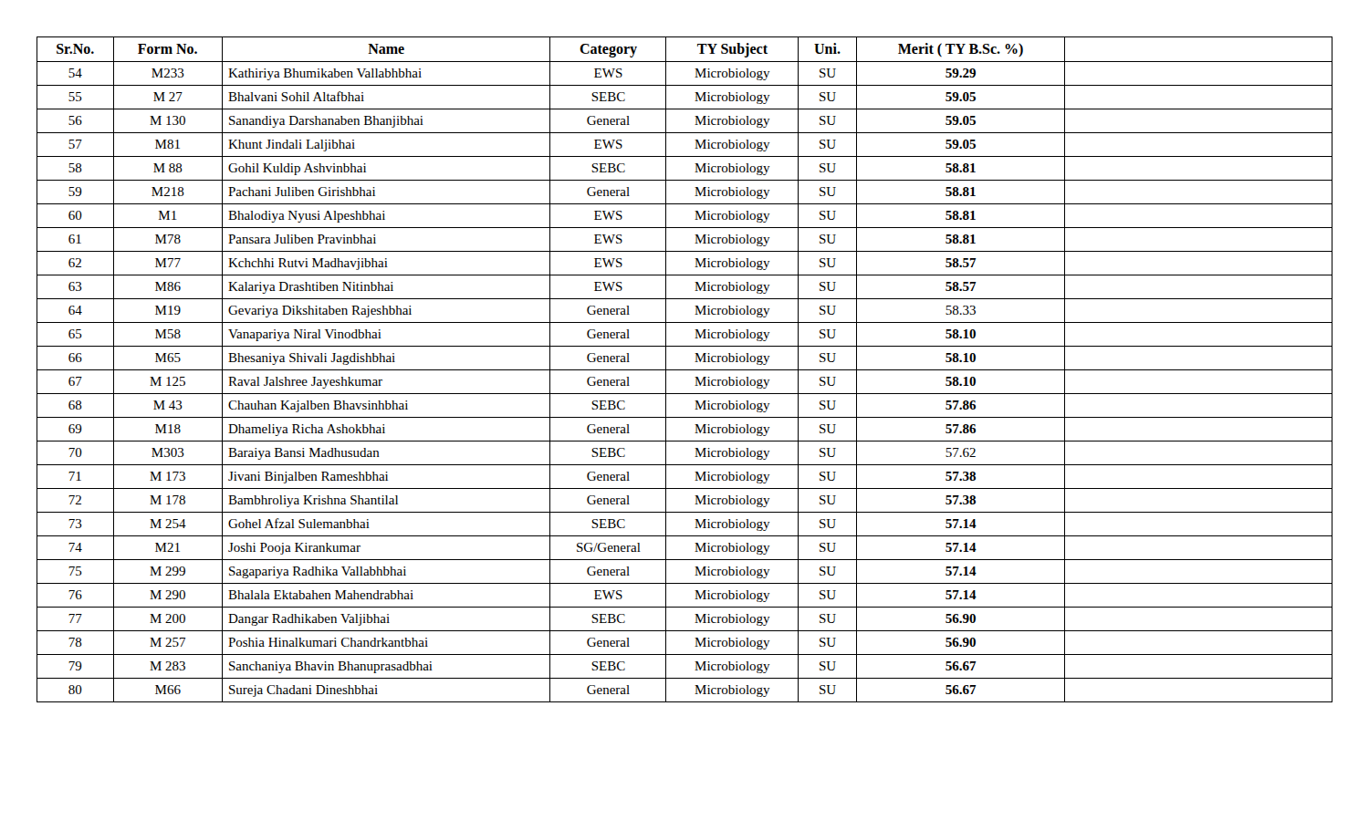| Sr.No. | Form No. | Name | Category | TY Subject | Uni. | Merit ( TY B.Sc. %) | |
| --- | --- | --- | --- | --- | --- | --- | --- |
| 54 | M233 | Kathiriya Bhumikaben Vallabhbhai | EWS | Microbiology | SU | 59.29 | |
| 55 | M 27 | Bhalvani Sohil Altafbhai | SEBC | Microbiology | SU | 59.05 | |
| 56 | M 130 | Sanandiya Darshanaben Bhanjibhai | General | Microbiology | SU | 59.05 | |
| 57 | M81 | Khunt Jindali Laljibhai | EWS | Microbiology | SU | 59.05 | |
| 58 | M 88 | Gohil Kuldip Ashvinbhai | SEBC | Microbiology | SU | 58.81 | |
| 59 | M218 | Pachani Juliben Girishbhai | General | Microbiology | SU | 58.81 | |
| 60 | M1 | Bhalodiya Nyusi Alpeshbhai | EWS | Microbiology | SU | 58.81 | |
| 61 | M78 | Pansara Juliben Pravinbhai | EWS | Microbiology | SU | 58.81 | |
| 62 | M77 | Kchchhi Rutvi Madhavjibhai | EWS | Microbiology | SU | 58.57 | |
| 63 | M86 | Kalariya Drashtiben Nitinbhai | EWS | Microbiology | SU | 58.57 | |
| 64 | M19 | Gevariya Dikshitaben Rajeshbhai | General | Microbiology | SU | 58.33 | |
| 65 | M58 | Vanapariya Niral Vinodbhai | General | Microbiology | SU | 58.10 | |
| 66 | M65 | Bhesaniya Shivali Jagdishbhai | General | Microbiology | SU | 58.10 | |
| 67 | M 125 | Raval Jalshree Jayeshkumar | General | Microbiology | SU | 58.10 | |
| 68 | M 43 | Chauhan Kajalben Bhavsinhbhai | SEBC | Microbiology | SU | 57.86 | |
| 69 | M18 | Dhameliya Richa Ashokbhai | General | Microbiology | SU | 57.86 | |
| 70 | M303 | Baraiya Bansi Madhusudan | SEBC | Microbiology | SU | 57.62 | |
| 71 | M 173 | Jivani Binjalben Rameshbhai | General | Microbiology | SU | 57.38 | |
| 72 | M 178 | Bambhroliya Krishna Shantilal | General | Microbiology | SU | 57.38 | |
| 73 | M 254 | Gohel Afzal Sulemanbhai | SEBC | Microbiology | SU | 57.14 | |
| 74 | M21 | Joshi Pooja Kirankumar | SG/General | Microbiology | SU | 57.14 | |
| 75 | M 299 | Sagapariya Radhika Vallabhbhai | General | Microbiology | SU | 57.14 | |
| 76 | M 290 | Bhalala Ektabahen Mahendrabhai | EWS | Microbiology | SU | 57.14 | |
| 77 | M 200 | Dangar Radhikaben Valjibhai | SEBC | Microbiology | SU | 56.90 | |
| 78 | M 257 | Poshia Hinalkumari Chandrkantbhai | General | Microbiology | SU | 56.90 | |
| 79 | M 283 | Sanchaniya Bhavin Bhanuprasadbhai | SEBC | Microbiology | SU | 56.67 | |
| 80 | M66 | Sureja Chadani Dineshbhai | General | Microbiology | SU | 56.67 | |